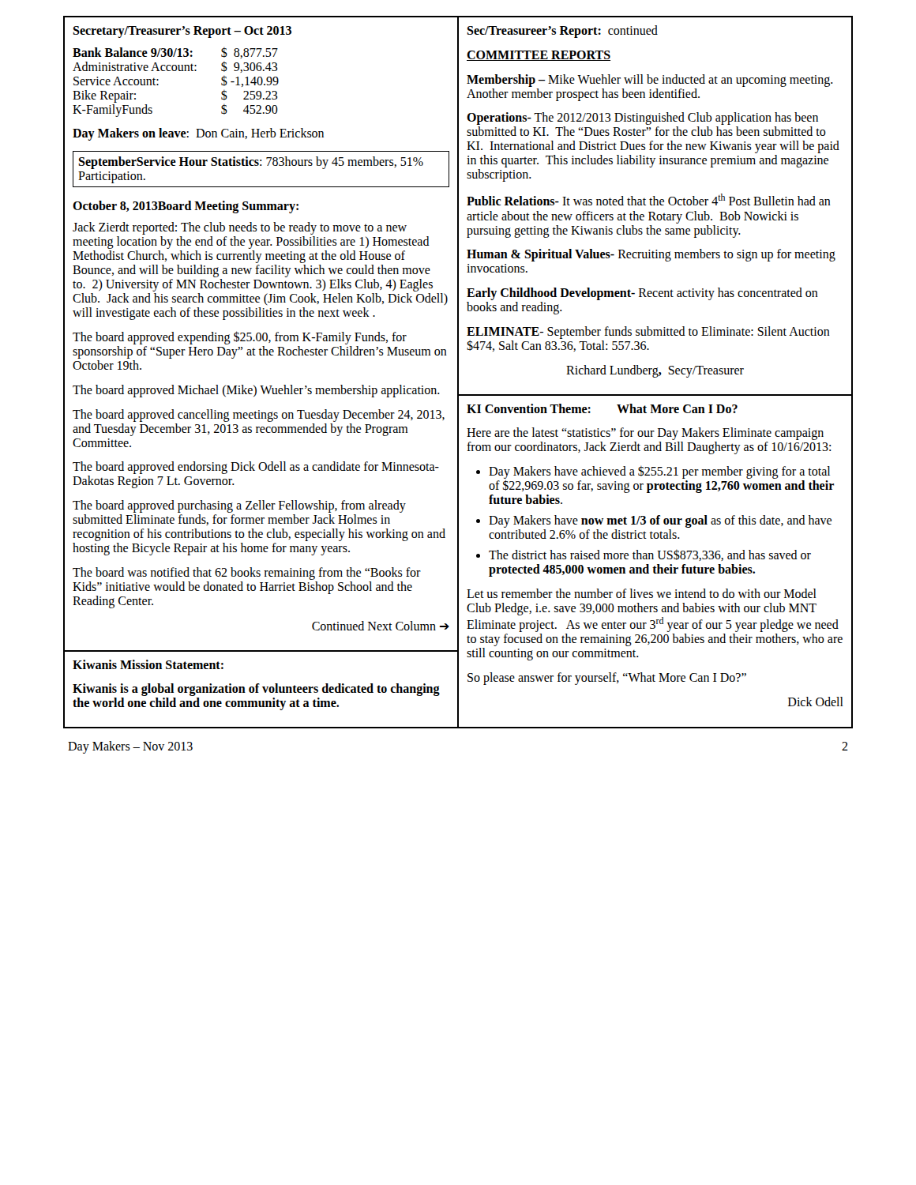| Secretary/Treasurer’s Report – Oct 2013 / Bank Balance 9/30/13: / $ 8,877.57 / / Administrative Account: / $ 9,306.43 / / Service Account: / $ -1,140.99 / / Bike Repair: / $ 259.23 / / K-FamilyFunds / $ 452.90 / Day Makers on leave : Don Cain, Herb Erickson SeptemberService Hour Statistics : 783hours by 45 members, 51% Participation. October 8, 2013Board Meeting Summary: Jack Zierdt reported: The club needs to be ready to move to a new meeting location by the end of the year. Possibilities are 1) Homestead Methodist Church, which is currently meeting at the old House of Bounce, and will be building a new facility which we could then move to. 2) University of MN Rochester Downtown. 3) Elks Club, 4) Eagles Club. Jack and his search committee (Jim Cook, Helen Kolb, Dick Odell) will investigate each of these possibilities in the next week . The board approved expending $25.00, from K-Family Funds, for sponsorship of “Super Hero Day” at the Rochester Children’s Museum on October 19th. The board approved Michael (Mike) Wuehler’s membership application. The board approved cancelling meetings on Tuesday December 24, 2013, and Tuesday December 31, 2013 as recommended by the Program Committee. The board approved endorsing Dick Odell as a candidate for Minnesota-Dakotas Region 7 Lt. Governor. The board approved purchasing a Zeller Fellowship, from already submitted Eliminate funds, for former member Jack Holmes in recognition of his contributions to the club, especially his working on and hosting the Bicycle Repair at his home for many years. The board was notified that 62 books remaining from the “Books for Kids” initiative would be donated to Harriet Bishop School and the Reading Center. Continued Next Column ➔ Kiwanis Mission Statement: Kiwanis is a global organization of volunteers dedicated to changing the world one child and one community at a time. | Sec/Treasureer’s Report: continued COMMITTEE REPORTS Membership – Mike Wuehler will be inducted at an upcoming meeting. Another member prospect has been identified. Operations- The 2012/2013 Distinguished Club application has been submitted to KI. The “Dues Roster” for the club has been submitted to KI. International and District Dues for the new Kiwanis year will be paid in this quarter. This includes liability insurance premium and magazine subscription. Public Relations- It was noted that the October 4 th Post Bulletin had an article about the new officers at the Rotary Club. Bob Nowicki is pursuing getting the Kiwanis clubs the same publicity. Human & Spiritual Values- Recruiting members to sign up for meeting invocations. Early Childhood Development- Recent activity has concentrated on books and reading. ELIMINATE - September funds submitted to Eliminate: Silent Auction $474, Salt Can 83.36, Total: 557.36. Richard Lundberg , Secy/Treasurer KI Convention Theme: What More Can I Do? Here are the latest “statistics” for our Day Makers Eliminate campaign from our coordinators, Jack Zierdt and Bill Daugherty as of 10/16/2013: Day Makers have achieved a $255.21 per member giving for a total of $22,969.03 so far, saving or protecting 12,760 women and their future babies . Day Makers have now met 1/3 of our goal as of this date, and have contributed 2.6% of the district totals. The district has raised more than US$873,336, and has saved or protected 485,000 women and their future babies. Let us remember the number of lives we intend to do with our Model Club Pledge, i.e. save 39,000 mothers and babies with our club MNT Eliminate project. As we enter our 3 rd year of our 5 year pledge we need to stay focused on the remaining 26,200 babies and their mothers, who are still counting on our commitment. So please answer for yourself, “What More Can I Do?” Dick Odell |
Day Makers – Nov 2013
2